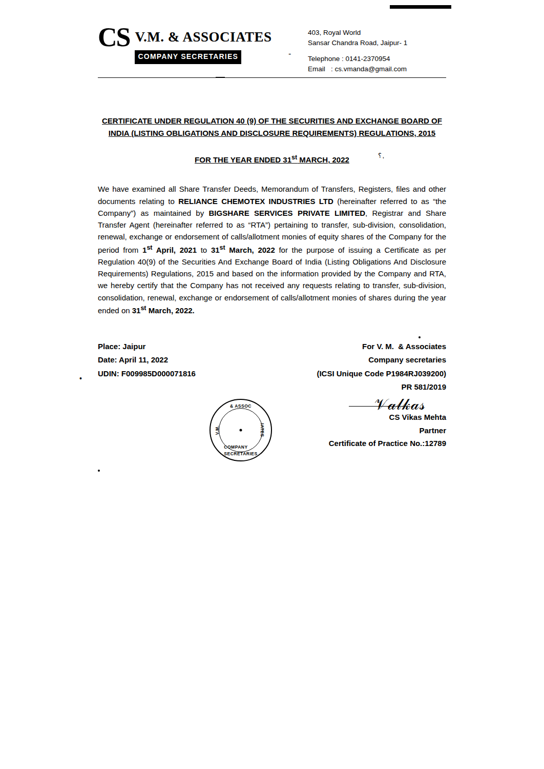CS
V.M. & ASSOCIATES
COMPANY SECRETARIES
-
403, Royal World
Sansar Chandra Road, Jaipur- 1
Telephone : 0141-2370954
Email : cs.vmanda@gmail.com
CERTIFICATE UNDER REGULATION 40 (9) OF THE SECURITIES AND EXCHANGE BOARD OF
INDIA (LISTING OBLIGATIONS AND DISCLOSURE REQUIREMENTS) REGULATIONS, 2015
FOR THE YEAR ENDED 31st MARCH, 2022 ⸮,
We have examined all Share Transfer Deeds, Memorandum of Transfers, Registers, files and other documents relating to RELIANCE CHEMOTEX INDUSTRIES LTD (hereinafter referred to as “the Company”) as maintained by BIGSHARE SERVICES PRIVATE LIMITED, Registrar and Share Transfer Agent (hereinafter referred to as “RTA”) pertaining to transfer, sub-division, consolidation, renewal, exchange or endorsement of calls/allotment monies of equity shares of the Company for the period from 1st April, 2021 to 31st March, 2022 for the purpose of issuing a Certificate as per Regulation 40(9) of the Securities And Exchange Board of India (Listing Obligations And Disclosure Requirements) Regulations, 2015 and based on the information provided by the Company and RTA, we hereby certify that the Company has not received any requests relating to transfer, sub-division, consolidation, renewal, exchange or endorsement of calls/allotment monies of shares during the year ended on 31st March, 2022.
Place: Jaipur
Date: April 11, 2022
UDIN: F009985D000071816
For V. M. & Associates
Company secretaries
(ICSI Unique Code P1984RJ039200)
PR 581/2019
& ASSOC V.M. IATES COMPANY SECRETARIES
𝒱𝒶𝓁𝓀𝒶𝓈
CS Vikas Mehta
Partner
Certificate of Practice No.:12789
•